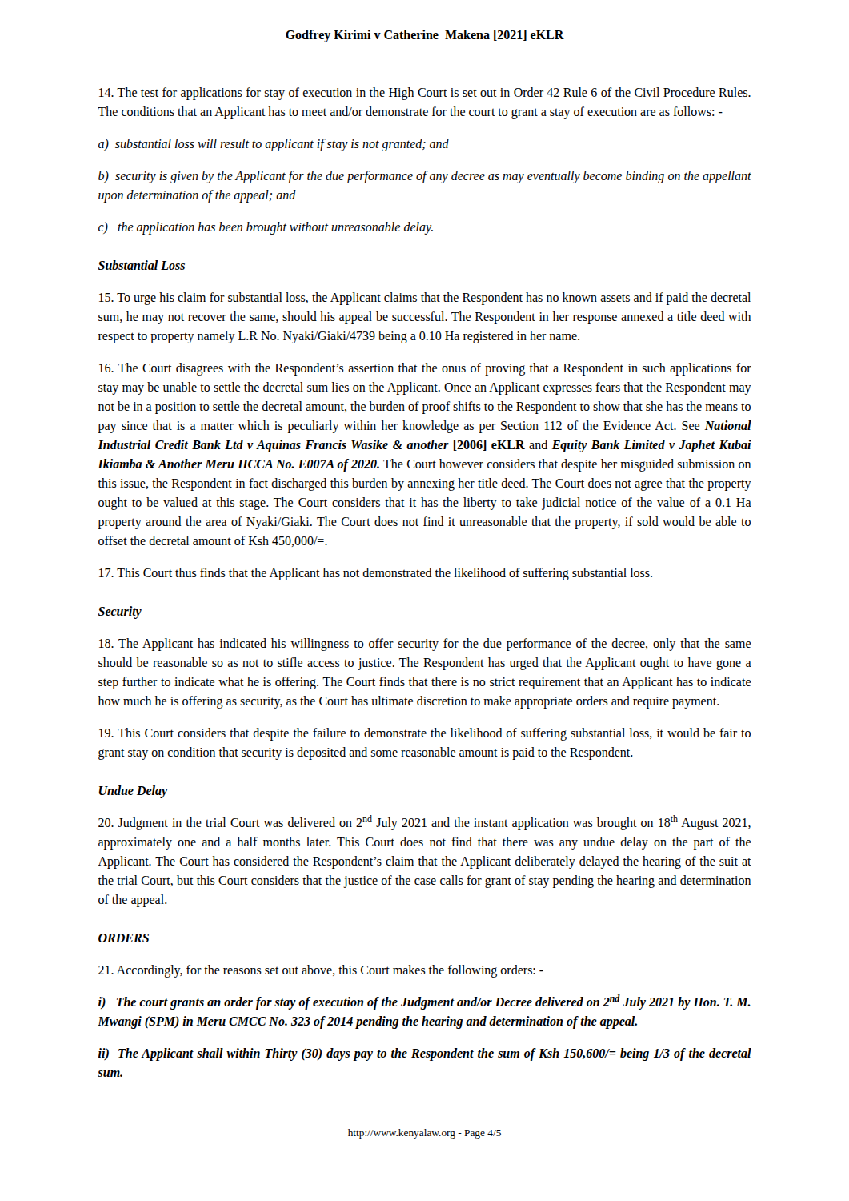Godfrey Kirimi v Catherine Makena [2021] eKLR
14. The test for applications for stay of execution in the High Court is set out in Order 42 Rule 6 of the Civil Procedure Rules. The conditions that an Applicant has to meet and/or demonstrate for the court to grant a stay of execution are as follows: -
a) substantial loss will result to applicant if stay is not granted; and
b) security is given by the Applicant for the due performance of any decree as may eventually become binding on the appellant upon determination of the appeal; and
c) the application has been brought without unreasonable delay.
Substantial Loss
15. To urge his claim for substantial loss, the Applicant claims that the Respondent has no known assets and if paid the decretal sum, he may not recover the same, should his appeal be successful. The Respondent in her response annexed a title deed with respect to property namely L.R No. Nyaki/Giaki/4739 being a 0.10 Ha registered in her name.
16. The Court disagrees with the Respondent’s assertion that the onus of proving that a Respondent in such applications for stay may be unable to settle the decretal sum lies on the Applicant. Once an Applicant expresses fears that the Respondent may not be in a position to settle the decretal amount, the burden of proof shifts to the Respondent to show that she has the means to pay since that is a matter which is peculiarly within her knowledge as per Section 112 of the Evidence Act. See National Industrial Credit Bank Ltd v Aquinas Francis Wasike & another [2006] eKLR and Equity Bank Limited v Japhet Kubai Ikiamba & Another Meru HCCA No. E007A of 2020. The Court however considers that despite her misguided submission on this issue, the Respondent in fact discharged this burden by annexing her title deed. The Court does not agree that the property ought to be valued at this stage. The Court considers that it has the liberty to take judicial notice of the value of a 0.1 Ha property around the area of Nyaki/Giaki. The Court does not find it unreasonable that the property, if sold would be able to offset the decretal amount of Ksh 450,000/=.
17. This Court thus finds that the Applicant has not demonstrated the likelihood of suffering substantial loss.
Security
18. The Applicant has indicated his willingness to offer security for the due performance of the decree, only that the same should be reasonable so as not to stifle access to justice. The Respondent has urged that the Applicant ought to have gone a step further to indicate what he is offering. The Court finds that there is no strict requirement that an Applicant has to indicate how much he is offering as security, as the Court has ultimate discretion to make appropriate orders and require payment.
19. This Court considers that despite the failure to demonstrate the likelihood of suffering substantial loss, it would be fair to grant stay on condition that security is deposited and some reasonable amount is paid to the Respondent.
Undue Delay
20. Judgment in the trial Court was delivered on 2nd July 2021 and the instant application was brought on 18th August 2021, approximately one and a half months later. This Court does not find that there was any undue delay on the part of the Applicant. The Court has considered the Respondent’s claim that the Applicant deliberately delayed the hearing of the suit at the trial Court, but this Court considers that the justice of the case calls for grant of stay pending the hearing and determination of the appeal.
ORDERS
21. Accordingly, for the reasons set out above, this Court makes the following orders: -
i) The court grants an order for stay of execution of the Judgment and/or Decree delivered on 2nd July 2021 by Hon. T. M. Mwangi (SPM) in Meru CMCC No. 323 of 2014 pending the hearing and determination of the appeal.
ii) The Applicant shall within Thirty (30) days pay to the Respondent the sum of Ksh 150,600/= being 1/3 of the decretal sum.
http://www.kenyalaw.org - Page 4/5